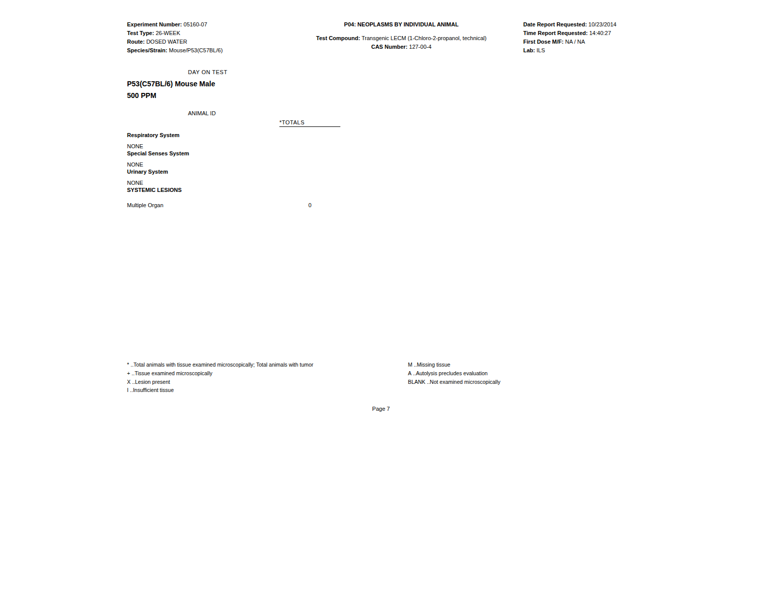Experiment Number: 05160-07
Test Type: 26-WEEK
Route: DOSED WATER
Species/Strain: Mouse/P53(C57BL/6)
P04: NEOPLASMS BY INDIVIDUAL ANIMAL
Test Compound: Transgenic LECM (1-Chloro-2-propanol, technical)
CAS Number: 127-00-4
Date Report Requested: 10/23/2014
Time Report Requested: 14:40:27
First Dose M/F: NA / NA
Lab: ILS
DAY ON TEST
P53(C57BL/6) Mouse Male
500 PPM
ANIMAL ID
*TOTALS
Respiratory System
NONE
Special Senses System
NONE
Urinary System
NONE
SYSTEMIC LESIONS
Multiple Organ
0
* ..Total animals with tissue examined microscopically; Total animals with tumor
+ ..Tissue examined microscopically
X ..Lesion present
I ..Insufficient tissue
M ..Missing tissue
A ..Autolysis precludes evaluation
BLANK ..Not examined microscopically
Page 7